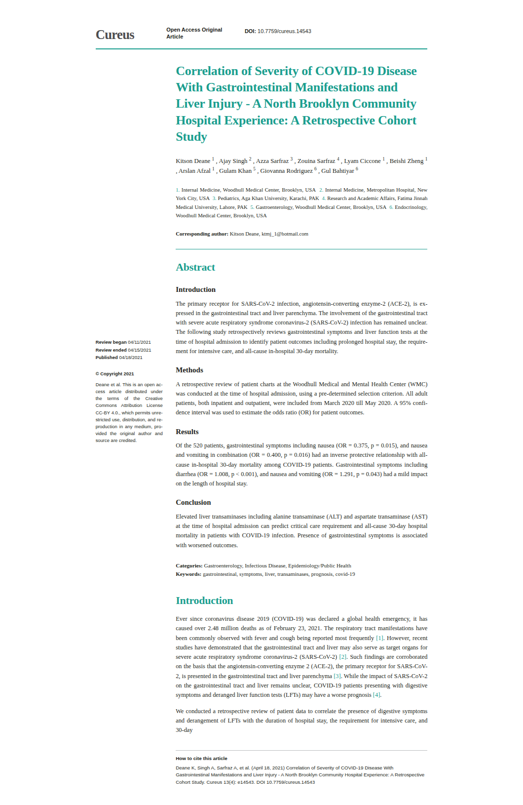Cureus
Open Access Original
Article
DOI: 10.7759/cureus.14543
Review began 04/11/2021
Review ended 04/15/2021
Published 04/18/2021
© Copyright 2021
Deane et al. This is an open access article distributed under the terms of the Creative Commons Attribution License CC-BY 4.0., which permits unrestricted use, distribution, and reproduction in any medium, provided the original author and source are credited.
Correlation of Severity of COVID-19 Disease With Gastrointestinal Manifestations and Liver Injury - A North Brooklyn Community Hospital Experience: A Retrospective Cohort Study
Kitson Deane 1 , Ajay Singh 2 , Azza Sarfraz 3 , Zouina Sarfraz 4 , Lyam Ciccone 1 , Beishi Zheng 1 , Arslan Afzal 1 , Gulam Khan 5 , Giovanna Rodriguez 6 , Gul Bahtiyar 6
1. Internal Medicine, Woodhull Medical Center, Brooklyn, USA 2. Internal Medicine, Metropolitan Hospital, New York City, USA 3. Pediatrics, Aga Khan University, Karachi, PAK 4. Research and Academic Affairs, Fatima Jinnah Medical University, Lahore, PAK 5. Gastroenterology, Woodhull Medical Center, Brooklyn, USA 6. Endocrinology, Woodhull Medical Center, Brooklyn, USA
Corresponding author: Kitson Deane, ktmj_1@hotmail.com
Abstract
Introduction
The primary receptor for SARS-CoV-2 infection, angiotensin-converting enzyme-2 (ACE-2), is expressed in the gastrointestinal tract and liver parenchyma. The involvement of the gastrointestinal tract with severe acute respiratory syndrome coronavirus-2 (SARS-CoV-2) infection has remained unclear. The following study retrospectively reviews gastrointestinal symptoms and liver function tests at the time of hospital admission to identify patient outcomes including prolonged hospital stay, the requirement for intensive care, and all-cause in-hospital 30-day mortality.
Methods
A retrospective review of patient charts at the Woodhull Medical and Mental Health Center (WMC) was conducted at the time of hospital admission, using a pre-determined selection criterion. All adult patients, both inpatient and outpatient, were included from March 2020 till May 2020. A 95% confidence interval was used to estimate the odds ratio (OR) for patient outcomes.
Results
Of the 520 patients, gastrointestinal symptoms including nausea (OR = 0.375, p = 0.015), and nausea and vomiting in combination (OR = 0.400, p = 0.016) had an inverse protective relationship with all-cause in-hospital 30-day mortality among COVID-19 patients. Gastrointestinal symptoms including diarrhea (OR = 1.008, p < 0.001), and nausea and vomiting (OR = 1.291, p = 0.043) had a mild impact on the length of hospital stay.
Conclusion
Elevated liver transaminases including alanine transaminase (ALT) and aspartate transaminase (AST) at the time of hospital admission can predict critical care requirement and all-cause 30-day hospital mortality in patients with COVID-19 infection. Presence of gastrointestinal symptoms is associated with worsened outcomes.
Categories: Gastroenterology, Infectious Disease, Epidemiology/Public Health
Keywords: gastrointestinal, symptoms, liver, transaminases, prognosis, covid-19
Introduction
Ever since coronavirus disease 2019 (COVID-19) was declared a global health emergency, it has caused over 2.48 million deaths as of February 23, 2021. The respiratory tract manifestations have been commonly observed with fever and cough being reported most frequently [1]. However, recent studies have demonstrated that the gastrointestinal tract and liver may also serve as target organs for severe acute respiratory syndrome coronavirus-2 (SARS-CoV-2) [2]. Such findings are corroborated on the basis that the angiotensin-converting enzyme 2 (ACE-2), the primary receptor for SARS-CoV-2, is presented in the gastrointestinal tract and liver parenchyma [3]. While the impact of SARS-CoV-2 on the gastrointestinal tract and liver remains unclear, COVID-19 patients presenting with digestive symptoms and deranged liver function tests (LFTs) may have a worse prognosis [4].
We conducted a retrospective review of patient data to correlate the presence of digestive symptoms and derangement of LFTs with the duration of hospital stay, the requirement for intensive care, and 30-day
How to cite this article
Deane K, Singh A, Sarfraz A, et al. (April 18, 2021) Correlation of Severity of COVID-19 Disease With Gastrointestinal Manifestations and Liver Injury - A North Brooklyn Community Hospital Experience: A Retrospective Cohort Study. Cureus 13(4): e14543. DOI 10.7759/cureus.14543